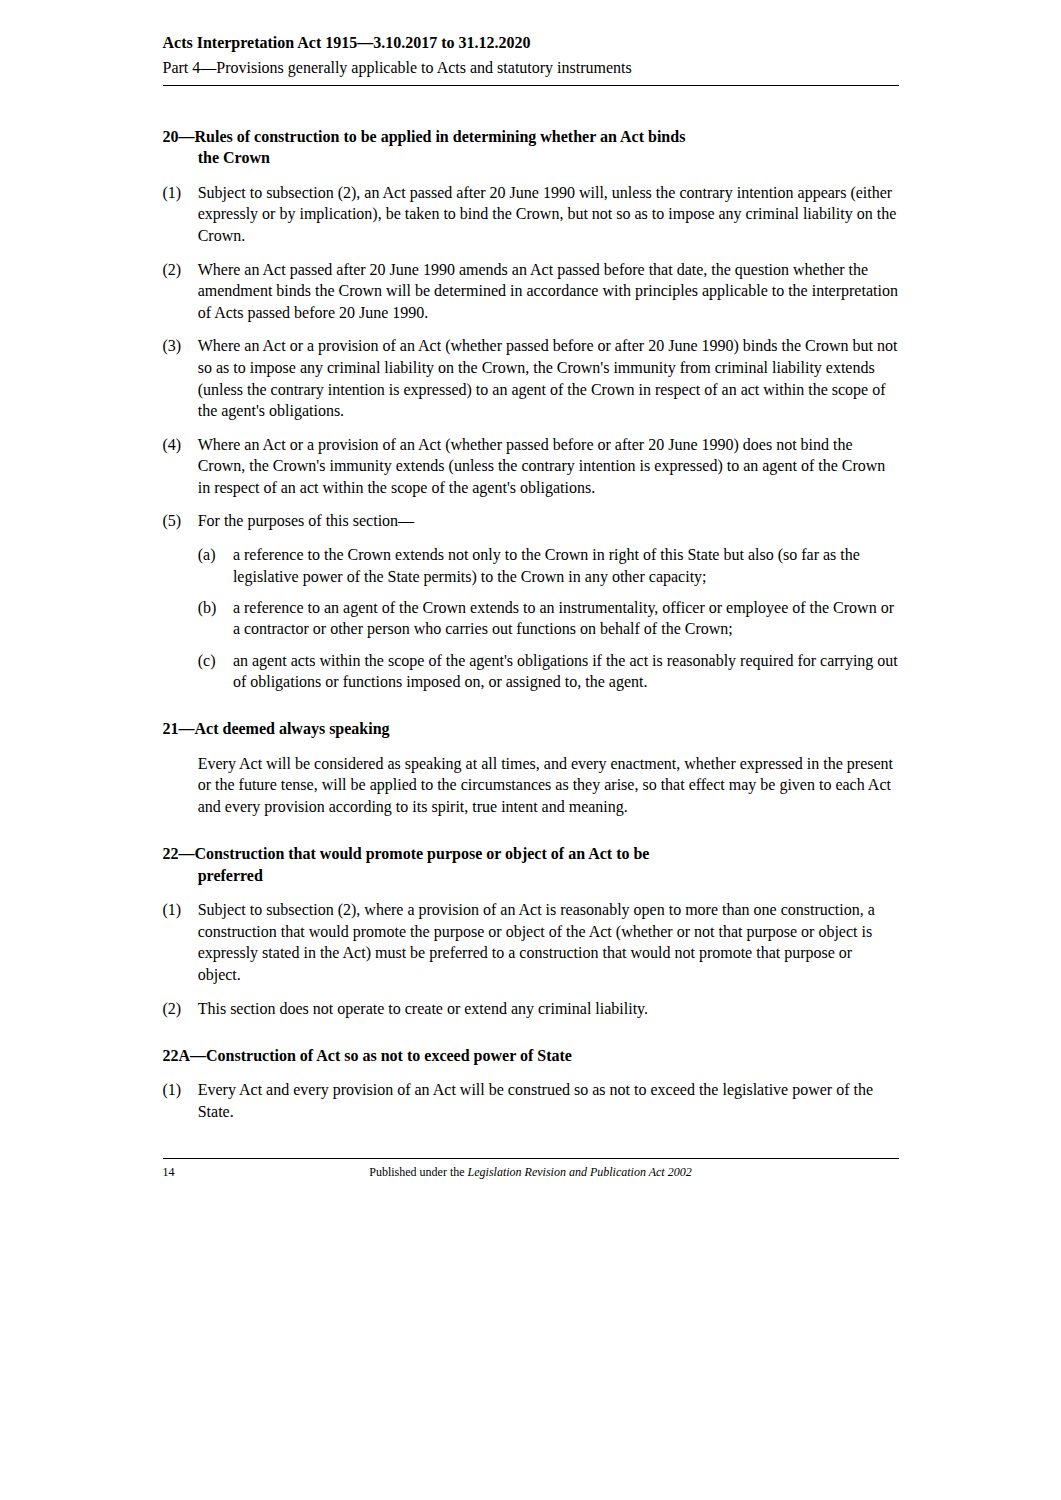Acts Interpretation Act 1915—3.10.2017 to 31.12.2020
Part 4—Provisions generally applicable to Acts and statutory instruments
20—Rules of construction to be applied in determining whether an Act binds the Crown
(1) Subject to subsection (2), an Act passed after 20 June 1990 will, unless the contrary intention appears (either expressly or by implication), be taken to bind the Crown, but not so as to impose any criminal liability on the Crown.
(2) Where an Act passed after 20 June 1990 amends an Act passed before that date, the question whether the amendment binds the Crown will be determined in accordance with principles applicable to the interpretation of Acts passed before 20 June 1990.
(3) Where an Act or a provision of an Act (whether passed before or after 20 June 1990) binds the Crown but not so as to impose any criminal liability on the Crown, the Crown's immunity from criminal liability extends (unless the contrary intention is expressed) to an agent of the Crown in respect of an act within the scope of the agent's obligations.
(4) Where an Act or a provision of an Act (whether passed before or after 20 June 1990) does not bind the Crown, the Crown's immunity extends (unless the contrary intention is expressed) to an agent of the Crown in respect of an act within the scope of the agent's obligations.
(5) For the purposes of this section—
(a) a reference to the Crown extends not only to the Crown in right of this State but also (so far as the legislative power of the State permits) to the Crown in any other capacity;
(b) a reference to an agent of the Crown extends to an instrumentality, officer or employee of the Crown or a contractor or other person who carries out functions on behalf of the Crown;
(c) an agent acts within the scope of the agent's obligations if the act is reasonably required for carrying out of obligations or functions imposed on, or assigned to, the agent.
21—Act deemed always speaking
Every Act will be considered as speaking at all times, and every enactment, whether expressed in the present or the future tense, will be applied to the circumstances as they arise, so that effect may be given to each Act and every provision according to its spirit, true intent and meaning.
22—Construction that would promote purpose or object of an Act to be preferred
(1) Subject to subsection (2), where a provision of an Act is reasonably open to more than one construction, a construction that would promote the purpose or object of the Act (whether or not that purpose or object is expressly stated in the Act) must be preferred to a construction that would not promote that purpose or object.
(2) This section does not operate to create or extend any criminal liability.
22A—Construction of Act so as not to exceed power of State
(1) Every Act and every provision of an Act will be construed so as not to exceed the legislative power of the State.
14
Published under the Legislation Revision and Publication Act 2002